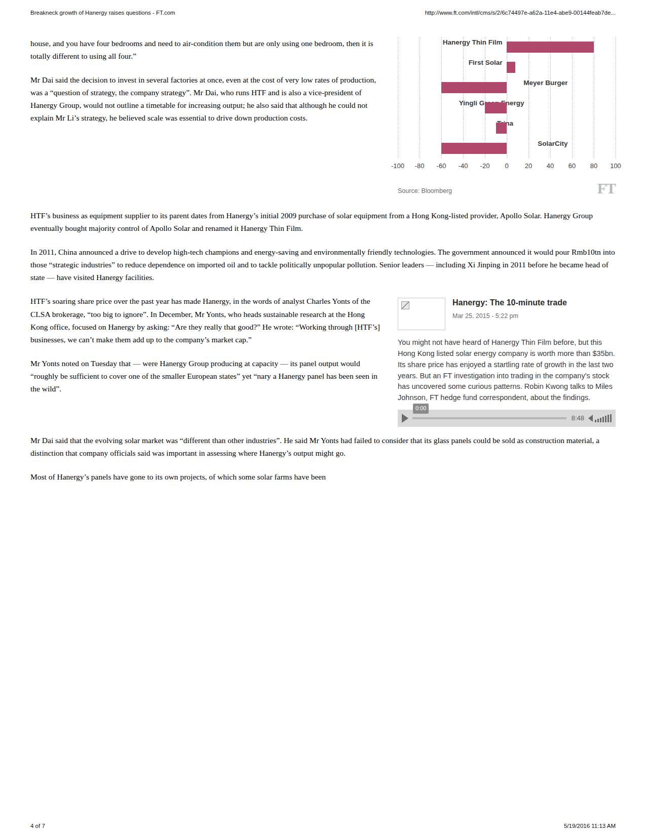Breakneck growth of Hanergy raises questions - FT.com
http://www.ft.com/intl/cms/s/2/6c74497e-a62a-11e4-abe9-00144feab7de...
Hanergy Thin Film
First Solar
Meyer Burger
Yingli Green Energy
Trina
SolarCity
-100 -80 -60 -40 -20 0 20 40 60 80 100
Source: Bloomberg
FT
house, and you have four bedrooms and need to air-condition them but are only using one bedroom, then it is totally different to using all four.”
Mr Dai said the decision to invest in several factories at once, even at the cost of very low rates of production, was a “question of strategy, the company strategy”. Mr Dai, who runs HTF and is also a vice-president of Hanergy Group, would not outline a timetable for increasing output; he also said that although he could not explain Mr Li’s strategy, he believed scale was essential to drive down production costs.
HTF’s business as equipment supplier to its parent dates from Hanergy’s initial 2009 purchase of solar equipment from a Hong Kong-listed provider, Apollo Solar. Hanergy Group eventually bought majority control of Apollo Solar and renamed it Hanergy Thin Film.
In 2011, China announced a drive to develop high-tech champions and energy-saving and environmentally friendly technologies. The government announced it would pour Rmb10tn into those “strategic industries” to reduce dependence on imported oil and to tackle politically unpopular pollution. Senior leaders — including Xi Jinping in 2011 before he became head of state — have visited Hanergy facilities.
Hanergy: The 10-minute trade
Mar 25, 2015 - 5:22 pm
You might not have heard of Hanergy Thin Film before, but this Hong Kong listed solar energy company is worth more than $35bn. Its share price has enjoyed a startling rate of growth in the last two years. But an FT investigation into trading in the company's stock has uncovered some curious patterns. Robin Kwong talks to Miles Johnson, FT hedge fund correspondent, about the findings.
0:00
8:48
HTF’s soaring share price over the past year has made Hanergy, in the words of analyst Charles Yonts of the CLSA brokerage, “too big to ignore”. In December, Mr Yonts, who heads sustainable research at the Hong Kong office, focused on Hanergy by asking: “Are they really that good?” He wrote: “Working through [HTF’s] businesses, we can’t make them add up to the company’s market cap.”
Mr Yonts noted on Tuesday that — were Hanergy Group producing at capacity — its panel output would “roughly be sufficient to cover one of the smaller European states” yet “nary a Hanergy panel has been seen in the wild”.
Mr Dai said that the evolving solar market was “different than other industries”. He said Mr Yonts had failed to consider that its glass panels could be sold as construction material, a distinction that company officials said was important in assessing where Hanergy’s output might go.
Most of Hanergy’s panels have gone to its own projects, of which some solar farms have been
4 of 7
5/19/2016 11:13 AM